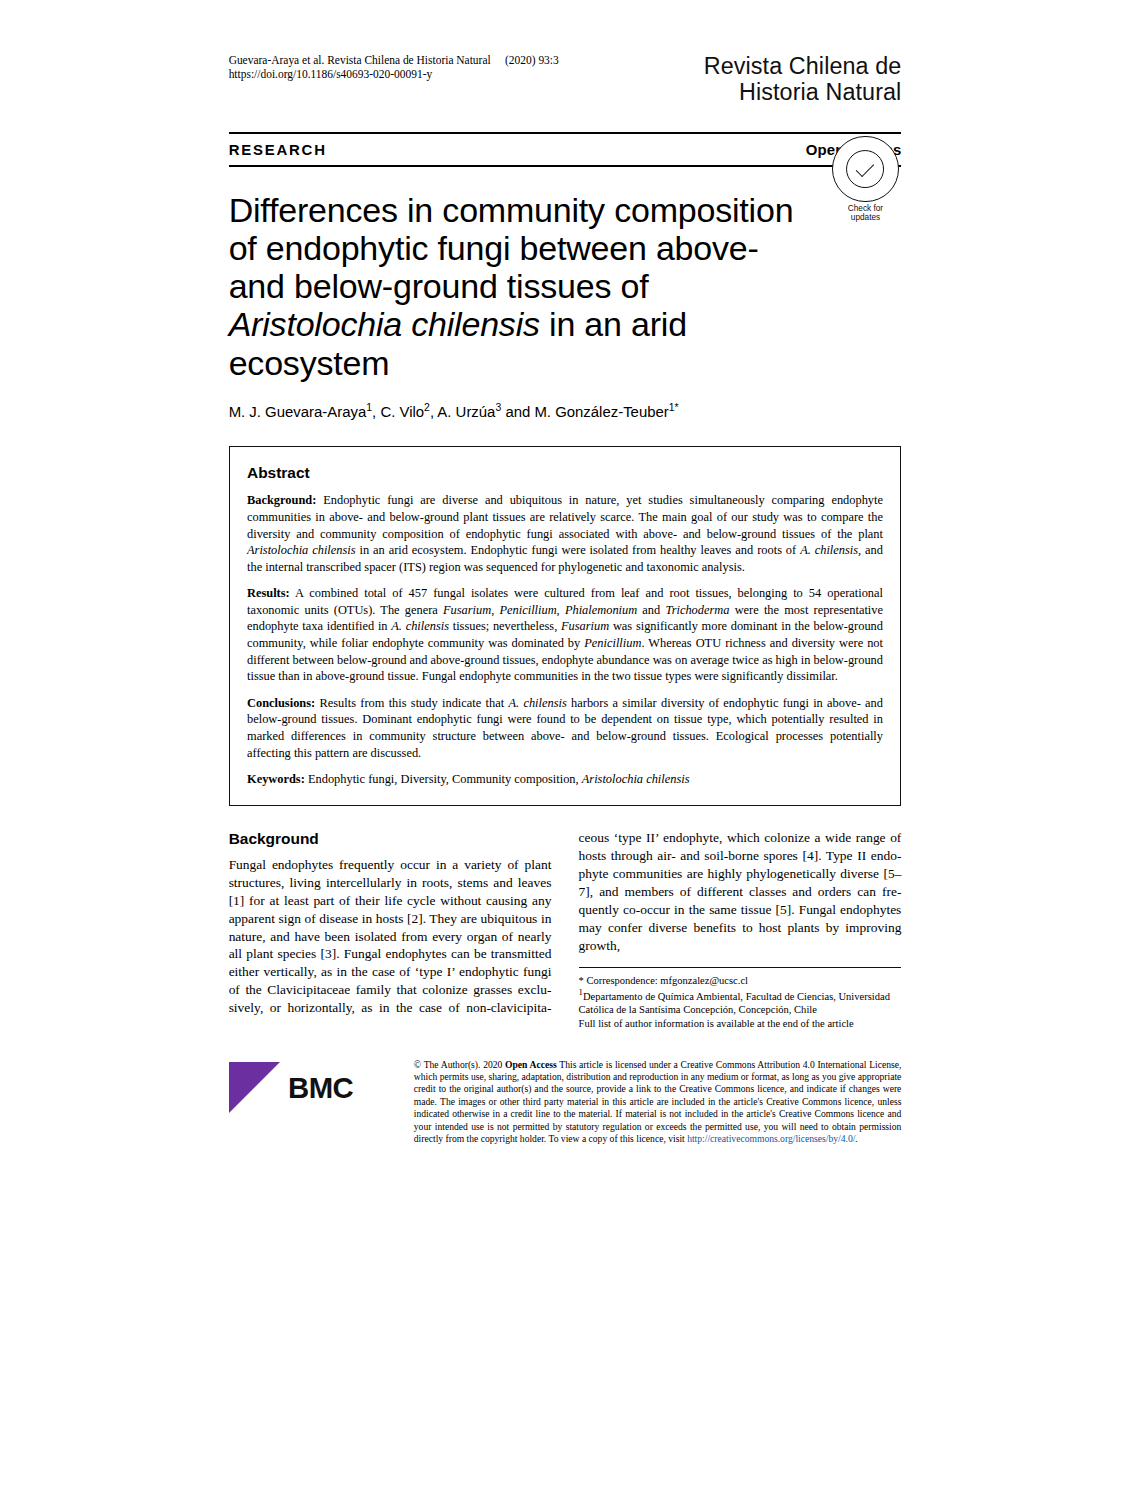Guevara-Araya et al. Revista Chilena de Historia Natural (2020) 93:3
https://doi.org/10.1186/s40693-020-00091-y
Revista Chilena de Historia Natural
Research
Open Access
Check for
updates
Differences in community composition of endophytic fungi between above- and below-ground tissues of Aristolochia chilensis in an arid ecosystem
M. J. Guevara-Araya1, C. Vilo2, A. Urzúa3 and M. González-Teuber1*
Abstract
Background: Endophytic fungi are diverse and ubiquitous in nature, yet studies simultaneously comparing endophyte communities in above- and below-ground plant tissues are relatively scarce. The main goal of our study was to compare the diversity and community composition of endophytic fungi associated with above- and below-ground tissues of the plant Aristolochia chilensis in an arid ecosystem. Endophytic fungi were isolated from healthy leaves and roots of A. chilensis, and the internal transcribed spacer (ITS) region was sequenced for phylogenetic and taxonomic analysis.
Results: A combined total of 457 fungal isolates were cultured from leaf and root tissues, belonging to 54 operational taxonomic units (OTUs). The genera Fusarium, Penicillium, Phialemonium and Trichoderma were the most representative endophyte taxa identified in A. chilensis tissues; nevertheless, Fusarium was significantly more dominant in the below-ground community, while foliar endophyte community was dominated by Penicillium. Whereas OTU richness and diversity were not different between below-ground and above-ground tissues, endophyte abundance was on average twice as high in below-ground tissue than in above-ground tissue. Fungal endophyte communities in the two tissue types were significantly dissimilar.
Conclusions: Results from this study indicate that A. chilensis harbors a similar diversity of endophytic fungi in above- and below-ground tissues. Dominant endophytic fungi were found to be dependent on tissue type, which potentially resulted in marked differences in community structure between above- and below-ground tissues. Ecological processes potentially affecting this pattern are discussed.
Keywords: Endophytic fungi, Diversity, Community composition, Aristolochia chilensis
Background
Fungal endophytes frequently occur in a variety of plant structures, living intercellularly in roots, stems and leaves [1] for at least part of their life cycle without causing any apparent sign of disease in hosts [2]. They are ubiquitous in nature, and have been isolated from every organ of nearly all plant species [3]. Fungal endophytes can be transmitted either vertically, as in the case of ‘type I’ endophytic fungi of the Clavicipitaceae family that colonize grasses exclusively, or horizontally, as in the case of non-clavicipitaceous ‘type II’ endophyte, which colonize a wide range of hosts through air- and soil-borne spores [4]. Type II endophyte communities are highly phylogenetically diverse [5–7], and members of different classes and orders can frequently co-occur in the same tissue [5]. Fungal endophytes may confer diverse benefits to host plants by improving growth,
* Correspondence: mfgonzalez@ucsc.cl
1Departamento de Química Ambiental, Facultad de Ciencias, Universidad Católica de la Santísima Concepción, Concepción, Chile
Full list of author information is available at the end of the article
BMC
© The Author(s). 2020 Open Access This article is licensed under a Creative Commons Attribution 4.0 International License, which permits use, sharing, adaptation, distribution and reproduction in any medium or format, as long as you give appropriate credit to the original author(s) and the source, provide a link to the Creative Commons licence, and indicate if changes were made. The images or other third party material in this article are included in the article's Creative Commons licence, unless indicated otherwise in a credit line to the material. If material is not included in the article's Creative Commons licence and your intended use is not permitted by statutory regulation or exceeds the permitted use, you will need to obtain permission directly from the copyright holder. To view a copy of this licence, visit http://creativecommons.org/licenses/by/4.0/.